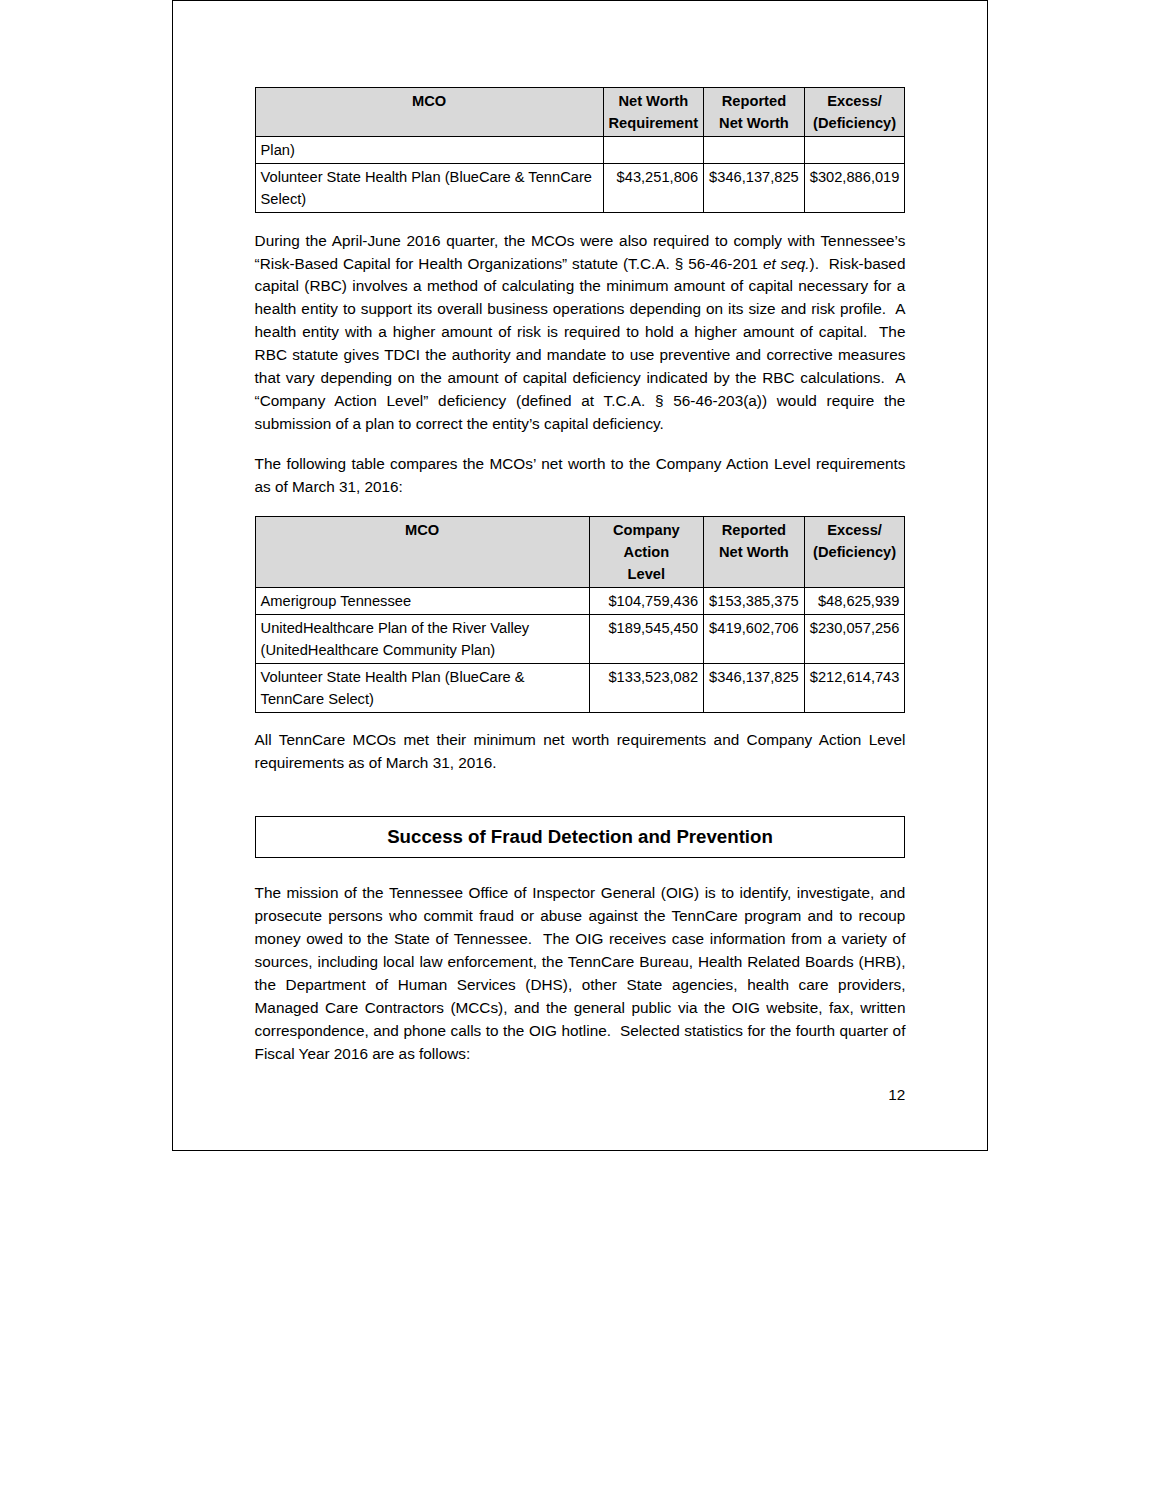| MCO | Net Worth Requirement | Reported Net Worth | Excess/ (Deficiency) |
| --- | --- | --- | --- |
| Plan) | | | |
| Volunteer State Health Plan (BlueCare & TennCare Select) | $43,251,806 | $346,137,825 | $302,886,019 |
During the April-June 2016 quarter, the MCOs were also required to comply with Tennessee’s “Risk-Based Capital for Health Organizations” statute (T.C.A. § 56-46-201 et seq.). Risk-based capital (RBC) involves a method of calculating the minimum amount of capital necessary for a health entity to support its overall business operations depending on its size and risk profile. A health entity with a higher amount of risk is required to hold a higher amount of capital. The RBC statute gives TDCI the authority and mandate to use preventive and corrective measures that vary depending on the amount of capital deficiency indicated by the RBC calculations. A “Company Action Level” deficiency (defined at T.C.A. § 56-46-203(a)) would require the submission of a plan to correct the entity’s capital deficiency.
The following table compares the MCOs’ net worth to the Company Action Level requirements as of March 31, 2016:
| MCO | Company Action Level | Reported Net Worth | Excess/ (Deficiency) |
| --- | --- | --- | --- |
| Amerigroup Tennessee | $104,759,436 | $153,385,375 | $48,625,939 |
| UnitedHealthcare Plan of the River Valley (UnitedHealthcare Community Plan) | $189,545,450 | $419,602,706 | $230,057,256 |
| Volunteer State Health Plan (BlueCare & TennCare Select) | $133,523,082 | $346,137,825 | $212,614,743 |
All TennCare MCOs met their minimum net worth requirements and Company Action Level requirements as of March 31, 2016.
Success of Fraud Detection and Prevention
The mission of the Tennessee Office of Inspector General (OIG) is to identify, investigate, and prosecute persons who commit fraud or abuse against the TennCare program and to recoup money owed to the State of Tennessee. The OIG receives case information from a variety of sources, including local law enforcement, the TennCare Bureau, Health Related Boards (HRB), the Department of Human Services (DHS), other State agencies, health care providers, Managed Care Contractors (MCCs), and the general public via the OIG website, fax, written correspondence, and phone calls to the OIG hotline. Selected statistics for the fourth quarter of Fiscal Year 2016 are as follows:
12